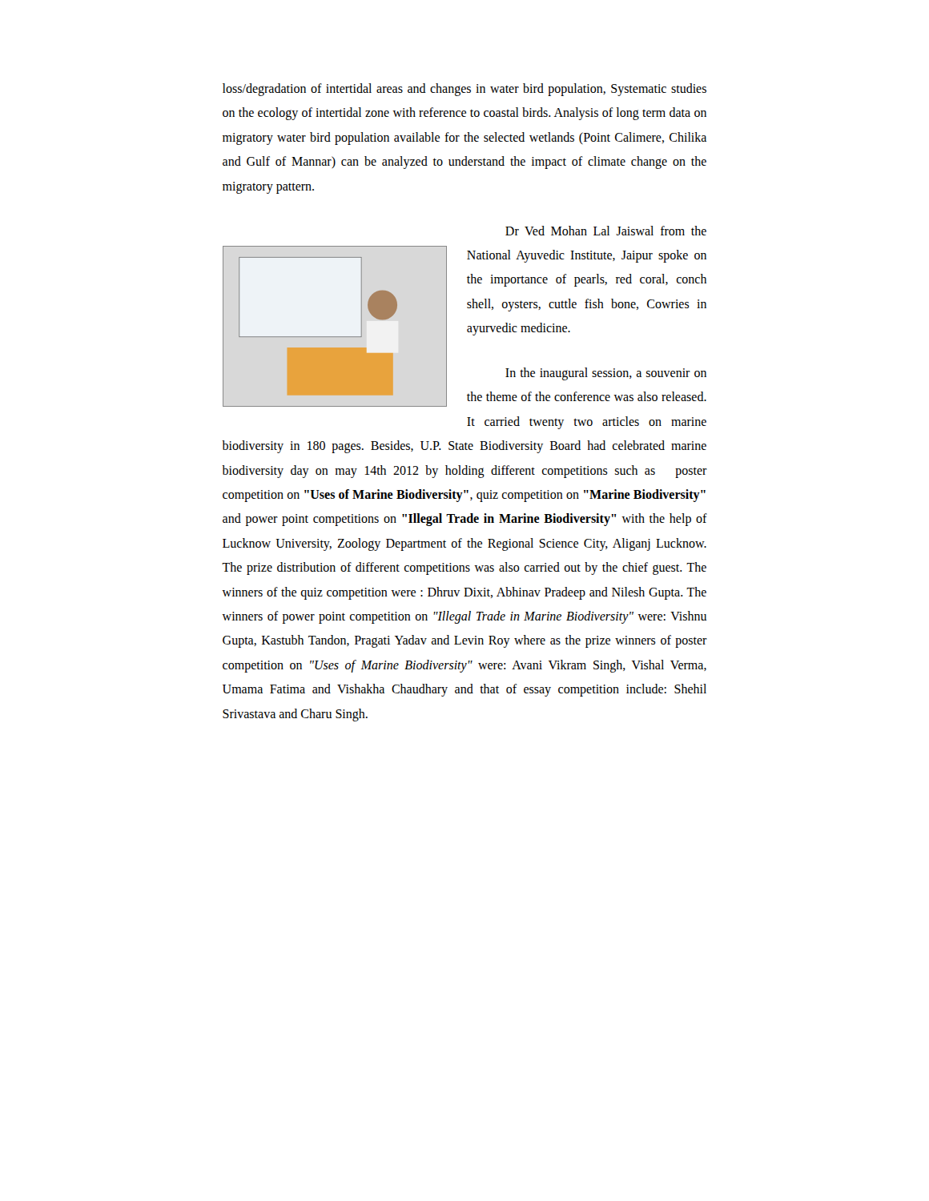loss/degradation of intertidal areas and changes in water bird population, Systematic studies on the ecology of intertidal zone with reference to coastal birds. Analysis of long term data on migratory water bird population available for the selected wetlands (Point Calimere, Chilika and Gulf of Mannar) can be analyzed to understand the impact of climate change on the migratory pattern.
Dr Ved Mohan Lal Jaiswal from the National Ayuvedic Institute, Jaipur spoke on the importance of pearls, red coral, conch shell, oysters, cuttle fish bone, Cowries in ayurvedic medicine.
In the inaugural session, a souvenir on the theme of the conference was also released. It carried twenty two articles on marine biodiversity in 180 pages. Besides, U.P. State Biodiversity Board had celebrated marine biodiversity day on may 14th 2012 by holding different competitions such as poster competition on "Uses of Marine Biodiversity", quiz competition on "Marine Biodiversity" and power point competitions on "Illegal Trade in Marine Biodiversity" with the help of Lucknow University, Zoology Department of the Regional Science City, Aliganj Lucknow. The prize distribution of different competitions was also carried out by the chief guest. The winners of the quiz competition were : Dhruv Dixit, Abhinav Pradeep and Nilesh Gupta. The winners of power point competition on "Illegal Trade in Marine Biodiversity" were: Vishnu Gupta, Kastubh Tandon, Pragati Yadav and Levin Roy where as the prize winners of poster competition on "Uses of Marine Biodiversity" were: Avani Vikram Singh, Vishal Verma, Umama Fatima and Vishakha Chaudhary and that of essay competition include: Shehil Srivastava and Charu Singh.